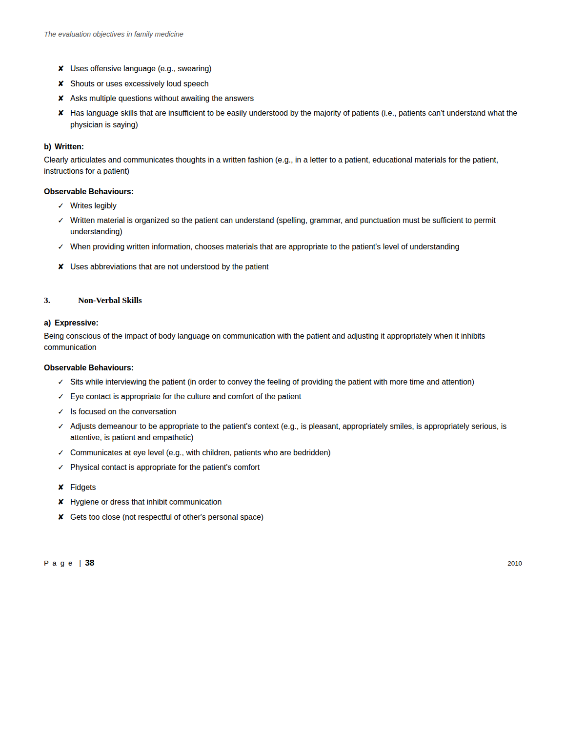The evaluation objectives in family medicine
Uses offensive language (e.g., swearing)
Shouts or uses excessively loud speech
Asks multiple questions without awaiting the answers
Has language skills that are insufficient to be easily understood by the majority of patients (i.e., patients can't understand what the physician is saying)
b) Written:
Clearly articulates and communicates thoughts in a written fashion (e.g., in a letter to a patient, educational materials for the patient, instructions for a patient)
Observable Behaviours:
Writes legibly
Written material is organized so the patient can understand (spelling, grammar, and punctuation must be sufficient to permit understanding)
When providing written information, chooses materials that are appropriate to the patient's level of understanding
Uses abbreviations that are not understood by the patient
3. Non-Verbal Skills
a) Expressive:
Being conscious of the impact of body language on communication with the patient and adjusting it appropriately when it inhibits communication
Observable Behaviours:
Sits while interviewing the patient (in order to convey the feeling of providing the patient with more time and attention)
Eye contact is appropriate for the culture and comfort of the patient
Is focused on the conversation
Adjusts demeanour to be appropriate to the patient's context (e.g., is pleasant, appropriately smiles, is appropriately serious, is attentive, is patient and empathetic)
Communicates at eye level (e.g., with children, patients who are bedridden)
Physical contact is appropriate for the patient's comfort
Fidgets
Hygiene or dress that inhibit communication
Gets too close (not respectful of other's personal space)
P a g e | 38
2010